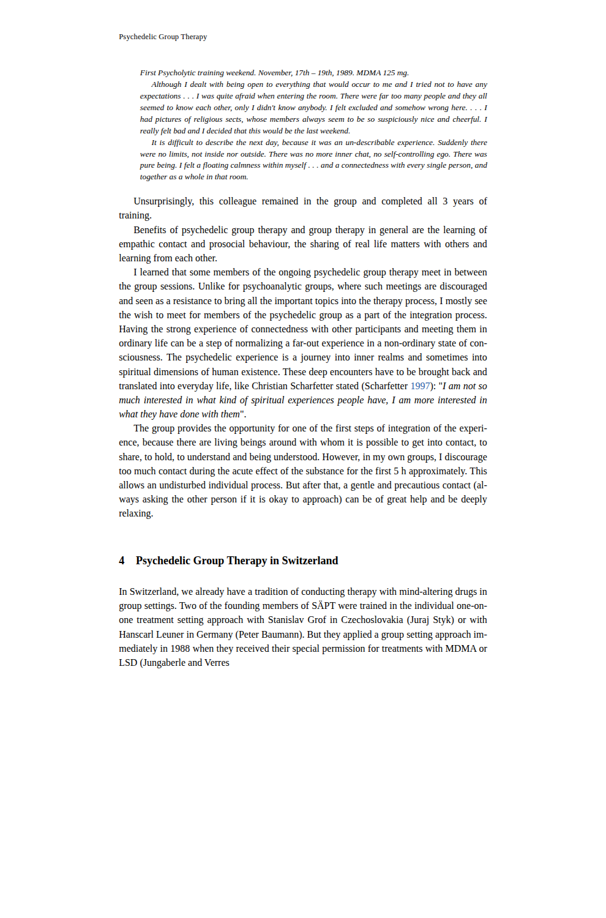Psychedelic Group Therapy
First Psycholytic training weekend. November, 17th – 19th, 1989. MDMA 125 mg.
Although I dealt with being open to everything that would occur to me and I tried not to have any expectations . . . I was quite afraid when entering the room. There were far too many people and they all seemed to know each other, only I didn't know anybody. I felt excluded and somehow wrong here. . . . I had pictures of religious sects, whose members always seem to be so suspiciously nice and cheerful. I really felt bad and I decided that this would be the last weekend.
It is difficult to describe the next day, because it was an un-describable experience. Suddenly there were no limits, not inside nor outside. There was no more inner chat, no self-controlling ego. There was pure being. I felt a floating calmness within myself . . . and a connectedness with every single person, and together as a whole in that room.
Unsurprisingly, this colleague remained in the group and completed all 3 years of training.
Benefits of psychedelic group therapy and group therapy in general are the learning of empathic contact and prosocial behaviour, the sharing of real life matters with others and learning from each other.
I learned that some members of the ongoing psychedelic group therapy meet in between the group sessions. Unlike for psychoanalytic groups, where such meetings are discouraged and seen as a resistance to bring all the important topics into the therapy process, I mostly see the wish to meet for members of the psychedelic group as a part of the integration process. Having the strong experience of connectedness with other participants and meeting them in ordinary life can be a step of normalizing a far-out experience in a non-ordinary state of consciousness. The psychedelic experience is a journey into inner realms and sometimes into spiritual dimensions of human existence. These deep encounters have to be brought back and translated into everyday life, like Christian Scharfetter stated (Scharfetter 1997): "I am not so much interested in what kind of spiritual experiences people have, I am more interested in what they have done with them".
The group provides the opportunity for one of the first steps of integration of the experience, because there are living beings around with whom it is possible to get into contact, to share, to hold, to understand and being understood. However, in my own groups, I discourage too much contact during the acute effect of the substance for the first 5 h approximately. This allows an undisturbed individual process. But after that, a gentle and precautious contact (always asking the other person if it is okay to approach) can be of great help and be deeply relaxing.
4 Psychedelic Group Therapy in Switzerland
In Switzerland, we already have a tradition of conducting therapy with mind-altering drugs in group settings. Two of the founding members of SÄPT were trained in the individual one-on-one treatment setting approach with Stanislav Grof in Czechoslovakia (Juraj Styk) or with Hanscarl Leuner in Germany (Peter Baumann). But they applied a group setting approach immediately in 1988 when they received their special permission for treatments with MDMA or LSD (Jungaberle and Verres